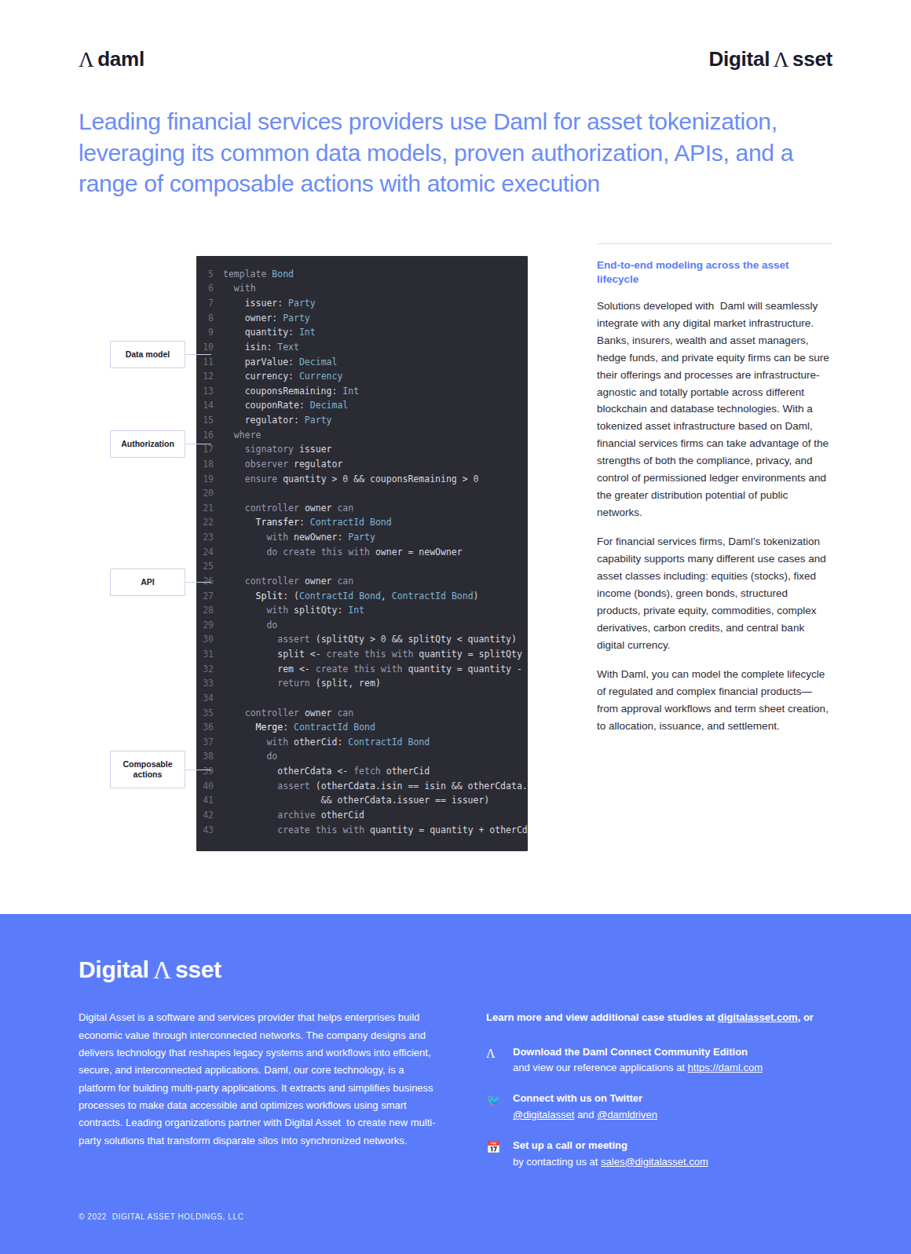Λdaml
Digital Λsset
Leading financial services providers use Daml for asset tokenization, leveraging its common data models, proven authorization, APIs, and a range of composable actions with atomic execution
Data model
Authorization
API
Composable
actions
5 template Bond
6  with
7    issuer: Party
8    owner: Party
9    quantity: Int
10    isin: Text
11    parValue: Decimal
12    currency: Currency
13    couponsRemaining: Int
14    couponRate: Decimal
15    regulator: Party
16  where
17    signatory issuer
18    observer regulator
19    ensure quantity > 0 && couponsRemaining > 0
20
21    controller owner can
22      Transfer: ContractId Bond
23        with newOwner: Party
24        do create this with owner = newOwner
25
26    controller owner can
27      Split: (ContractId Bond, ContractId Bond)
28        with splitQty: Int
29        do
30          assert (splitQty > 0 && splitQty < quantity)
31          split <- create this with quantity = splitQty
32          rem <- create this with quantity = quantity - splitQty
33          return (split, rem)
34
35    controller owner can
36      Merge: ContractId Bond
37        with otherCid: ContractId Bond
38        do
39          otherCdata <- fetch otherCid
40          assert (otherCdata.isin == isin && otherCdata.owner == owner
41                  && otherCdata.issuer == issuer)
42          archive otherCid
43          create this with quantity = quantity + otherCdata.quantity
End-to-end modeling across the asset lifecycle
Solutions developed with Daml will seamlessly integrate with any digital market infrastructure. Banks, insurers, wealth and asset managers, hedge funds, and private equity firms can be sure their offerings and processes are infrastructure-agnostic and totally portable across different blockchain and database technologies. With a tokenized asset infrastructure based on Daml, financial services firms can take advantage of the strengths of both the compliance, privacy, and control of permissioned ledger environments and the greater distribution potential of public networks.
For financial services firms, Daml’s tokenization capability supports many different use cases and asset classes including: equities (stocks), fixed income (bonds), green bonds, structured products, private equity, commodities, complex derivatives, carbon credits, and central bank digital currency.
With Daml, you can model the complete lifecycle of regulated and complex financial products—from approval workflows and term sheet creation, to allocation, issuance, and settlement.
Digital Λsset
Digital Asset is a software and services provider that helps enterprises build economic value through interconnected networks. The company designs and delivers technology that reshapes legacy systems and workflows into efficient, secure, and interconnected applications. Daml, our core technology, is a platform for building multi-party applications. It extracts and simplifies business processes to make data accessible and optimizes workflows using smart contracts. Leading organizations partner with Digital Asset to create new multi-party solutions that transform disparate silos into synchronized networks.
Learn more and view additional case studies at digitalasset.com, or
Λ Download the Daml Connect Community Editionand view our reference applications at https://daml.com
🐦 Connect with us on Twitter@digitalasset and @damldriven
📅 Set up a call or meetingby contacting us at sales@digitalasset.com
© 2022 Digital Asset Holdings, LLC